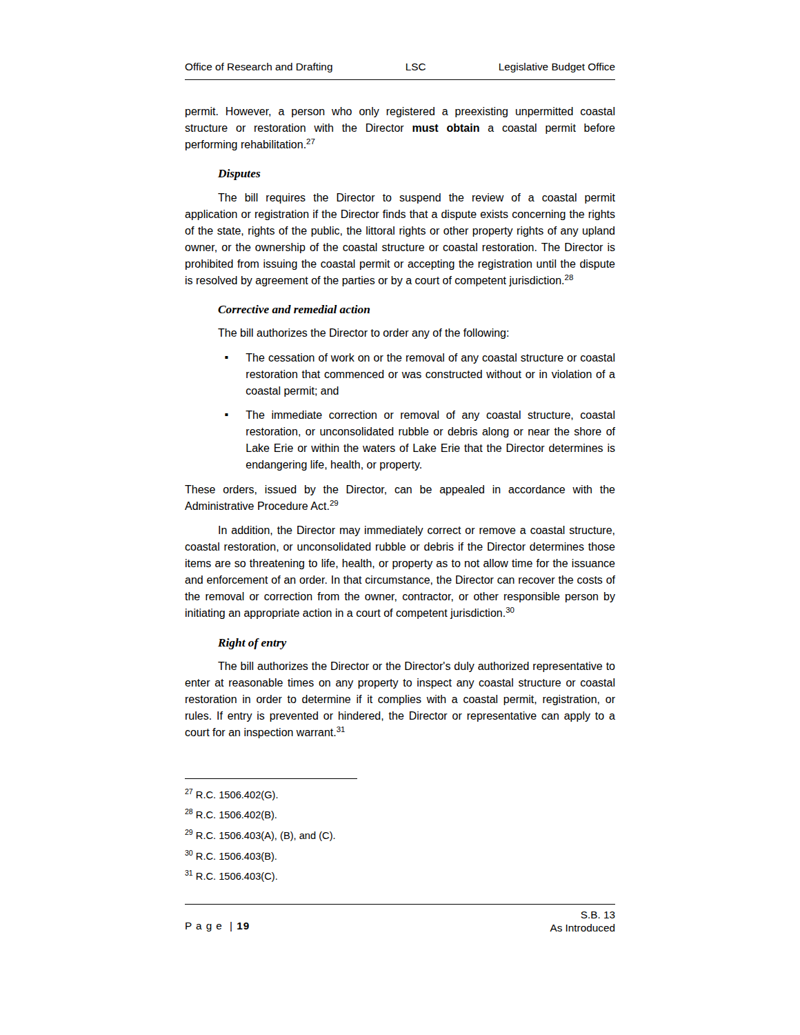Office of Research and Drafting
LSC
Legislative Budget Office
permit. However, a person who only registered a preexisting unpermitted coastal structure or restoration with the Director must obtain a coastal permit before performing rehabilitation.27
Disputes
The bill requires the Director to suspend the review of a coastal permit application or registration if the Director finds that a dispute exists concerning the rights of the state, rights of the public, the littoral rights or other property rights of any upland owner, or the ownership of the coastal structure or coastal restoration. The Director is prohibited from issuing the coastal permit or accepting the registration until the dispute is resolved by agreement of the parties or by a court of competent jurisdiction.28
Corrective and remedial action
The bill authorizes the Director to order any of the following:
The cessation of work on or the removal of any coastal structure or coastal restoration that commenced or was constructed without or in violation of a coastal permit; and
The immediate correction or removal of any coastal structure, coastal restoration, or unconsolidated rubble or debris along or near the shore of Lake Erie or within the waters of Lake Erie that the Director determines is endangering life, health, or property.
These orders, issued by the Director, can be appealed in accordance with the Administrative Procedure Act.29
In addition, the Director may immediately correct or remove a coastal structure, coastal restoration, or unconsolidated rubble or debris if the Director determines those items are so threatening to life, health, or property as to not allow time for the issuance and enforcement of an order. In that circumstance, the Director can recover the costs of the removal or correction from the owner, contractor, or other responsible person by initiating an appropriate action in a court of competent jurisdiction.30
Right of entry
The bill authorizes the Director or the Director's duly authorized representative to enter at reasonable times on any property to inspect any coastal structure or coastal restoration in order to determine if it complies with a coastal permit, registration, or rules. If entry is prevented or hindered, the Director or representative can apply to a court for an inspection warrant.31
27 R.C. 1506.402(G).
28 R.C. 1506.402(B).
29 R.C. 1506.403(A), (B), and (C).
30 R.C. 1506.403(B).
31 R.C. 1506.403(C).
P a g e | 19
S.B. 13
As Introduced